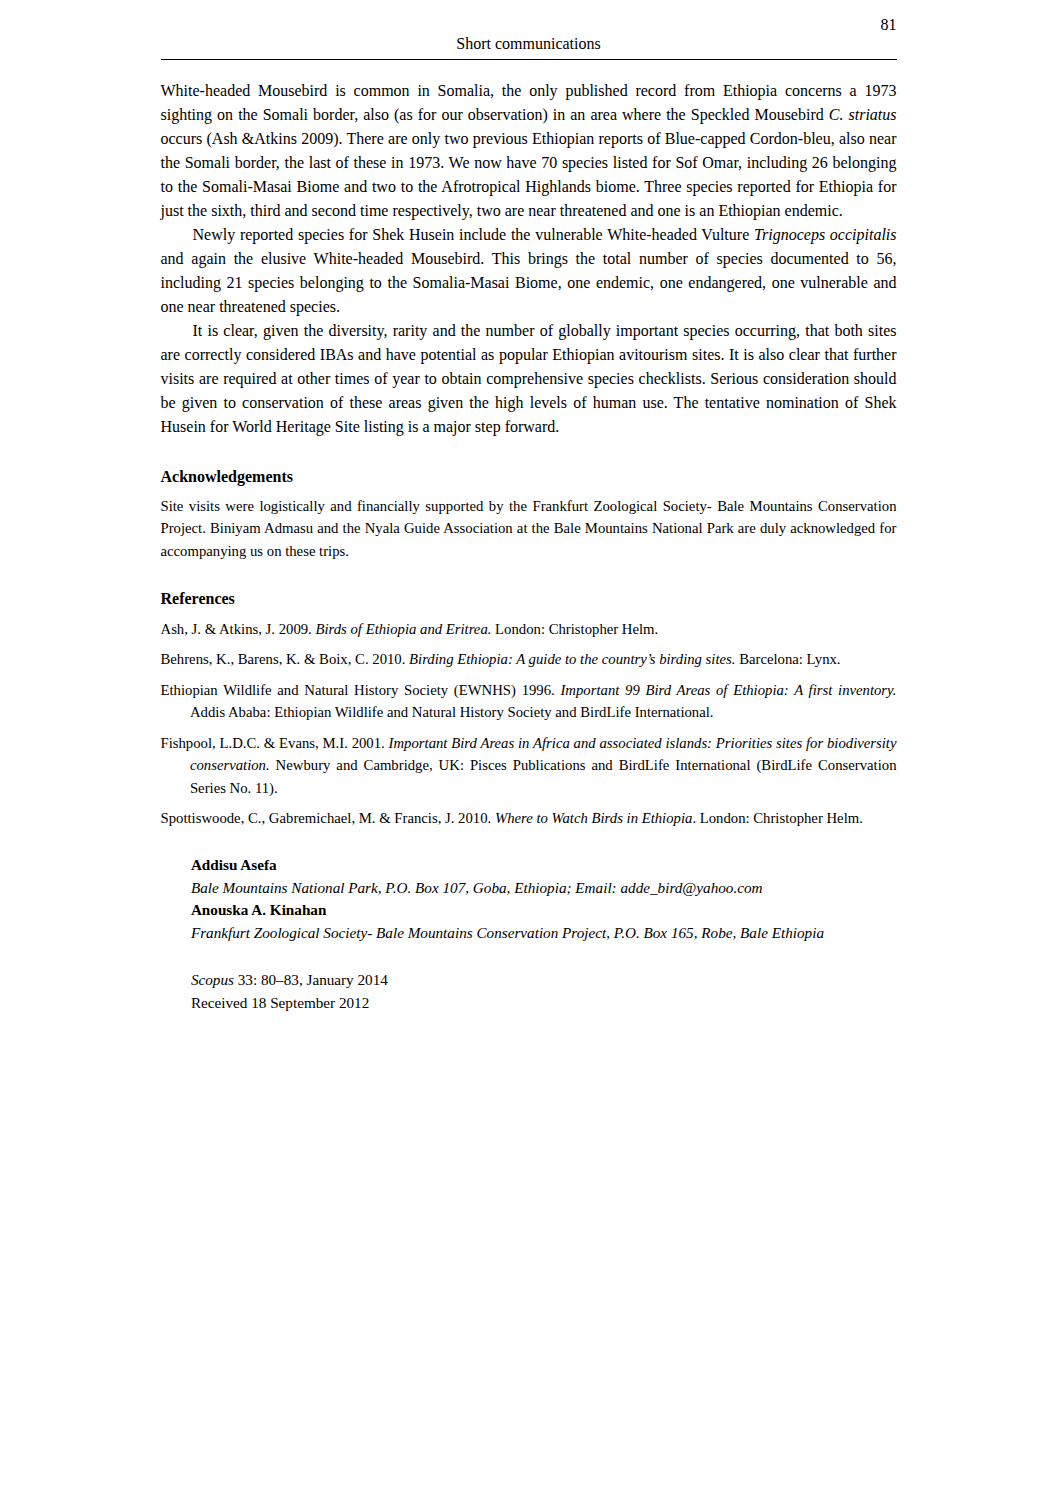81 Short communications
White-headed Mousebird is common in Somalia, the only published record from Ethiopia concerns a 1973 sighting on the Somali border, also (as for our observation) in an area where the Speckled Mousebird C. striatus occurs (Ash &Atkins 2009). There are only two previous Ethiopian reports of Blue-capped Cordon-bleu, also near the Somali border, the last of these in 1973. We now have 70 species listed for Sof Omar, including 26 belonging to the Somali-Masai Biome and two to the Afrotropical Highlands biome. Three species reported for Ethiopia for just the sixth, third and second time respectively, two are near threatened and one is an Ethiopian endemic.
Newly reported species for Shek Husein include the vulnerable White-headed Vulture Trignoceps occipitalis and again the elusive White-headed Mousebird. This brings the total number of species documented to 56, including 21 species belonging to the Somalia-Masai Biome, one endemic, one endangered, one vulnerable and one near threatened species.
It is clear, given the diversity, rarity and the number of globally important species occurring, that both sites are correctly considered IBAs and have potential as popular Ethiopian avitourism sites. It is also clear that further visits are required at other times of year to obtain comprehensive species checklists. Serious consideration should be given to conservation of these areas given the high levels of human use. The tentative nomination of Shek Husein for World Heritage Site listing is a major step forward.
Acknowledgements
Site visits were logistically and financially supported by the Frankfurt Zoological Society- Bale Mountains Conservation Project. Biniyam Admasu and the Nyala Guide Association at the Bale Mountains National Park are duly acknowledged for accompanying us on these trips.
References
Ash, J. & Atkins, J. 2009. Birds of Ethiopia and Eritrea. London: Christopher Helm.
Behrens, K., Barens, K. & Boix, C. 2010. Birding Ethiopia: A guide to the country’s birding sites. Barcelona: Lynx.
Ethiopian Wildlife and Natural History Society (EWNHS) 1996. Important 99 Bird Areas of Ethiopia: A first inventory. Addis Ababa: Ethiopian Wildlife and Natural History Society and BirdLife International.
Fishpool, L.D.C. & Evans, M.I. 2001. Important Bird Areas in Africa and associated islands: Priorities sites for biodiversity conservation. Newbury and Cambridge, UK: Pisces Publications and BirdLife International (BirdLife Conservation Series No. 11).
Spottiswoode, C., Gabremichael, M. & Francis, J. 2010. Where to Watch Birds in Ethiopia. London: Christopher Helm.
Addisu Asefa
Bale Mountains National Park, P.O. Box 107, Goba, Ethiopia; Email: adde_bird@yahoo.com
Anouska A. Kinahan
Frankfurt Zoological Society- Bale Mountains Conservation Project, P.O. Box 165, Robe, Bale Ethiopia
Scopus 33: 80–83, January 2014
Received 18 September 2012